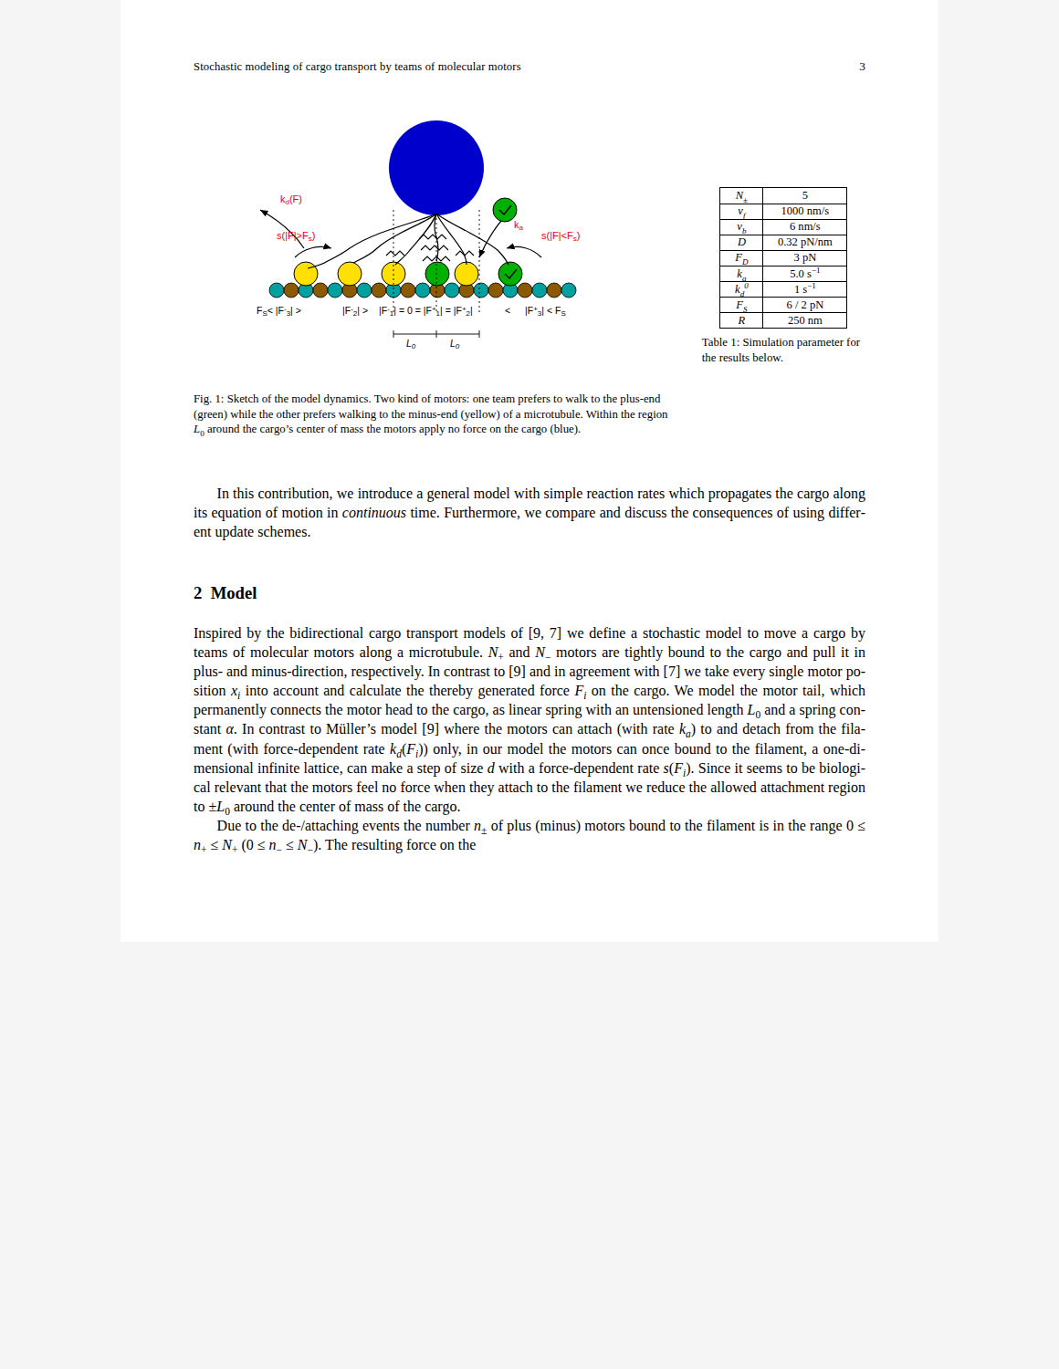Stochastic modeling of cargo transport by teams of molecular motors 3
kd(F) s(|F|>Fs) ka s(|F|<Fs) FS< |F-3| > |F-2| > |F-1| = 0 = |F+1| = |F+2| < |F+3| < FS L0 L0
Fig. 1: Sketch of the model dynamics. Two kind of motors: one team prefers to walk to the plus-end (green) while the other prefers walking to the minus-end (yellow) of a microtubule. Within the region L0 around the cargo’s center of mass the motors apply no force on the cargo (blue).
| N ± | 5 |
| v f | 1000 nm/s |
| v b | 6 nm/s |
| D | 0.32 pN/nm |
| F D | 3 pN |
| k a | 5.0 s −1 |
| k d 0 | 1 s −1 |
| F S | 6 / 2 pN |
| R | 250 nm |
Table 1: Simulation parameter for the results below.
In this contribution, we introduce a general model with simple reaction rates which propagates the cargo along its equation of motion in continuous time. Furthermore, we compare and discuss the consequences of using different update schemes.
2 Model
Inspired by the bidirectional cargo transport models of [9, 7] we define a stochastic model to move a cargo by teams of molecular motors along a microtubule. N+ and N− motors are tightly bound to the cargo and pull it in plus- and minus-direction, respectively. In contrast to [9] and in agreement with [7] we take every single motor position xi into account and calculate the thereby generated force Fi on the cargo. We model the motor tail, which permanently connects the motor head to the cargo, as linear spring with an untensioned length L0 and a spring constant α. In contrast to Müller’s model [9] where the motors can attach (with rate ka) to and detach from the filament (with force-dependent rate kd(Fi)) only, in our model the motors can once bound to the filament, a one-dimensional infinite lattice, can make a step of size d with a force-dependent rate s(Fi). Since it seems to be biological relevant that the motors feel no force when they attach to the filament we reduce the allowed attachment region to ±L0 around the center of mass of the cargo.
Due to the de-/attaching events the number n± of plus (minus) motors bound to the filament is in the range 0 ≤ n+ ≤ N+ (0 ≤ n− ≤ N−). The resulting force on the